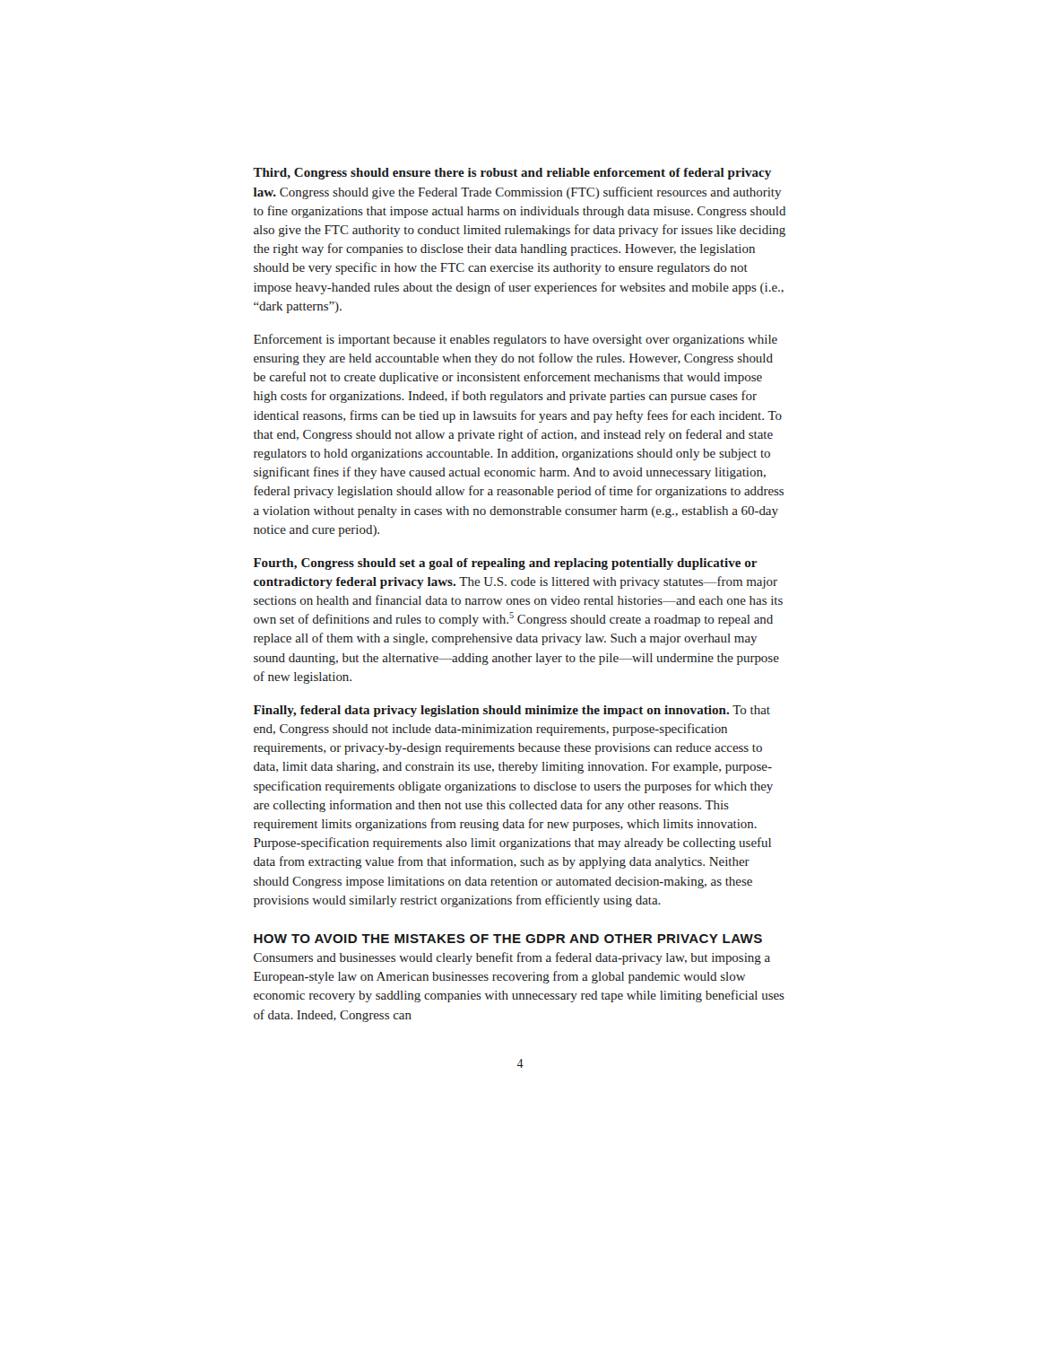Third, Congress should ensure there is robust and reliable enforcement of federal privacy law. Congress should give the Federal Trade Commission (FTC) sufficient resources and authority to fine organizations that impose actual harms on individuals through data misuse. Congress should also give the FTC authority to conduct limited rulemakings for data privacy for issues like deciding the right way for companies to disclose their data handling practices. However, the legislation should be very specific in how the FTC can exercise its authority to ensure regulators do not impose heavy-handed rules about the design of user experiences for websites and mobile apps (i.e., “dark patterns”).
Enforcement is important because it enables regulators to have oversight over organizations while ensuring they are held accountable when they do not follow the rules. However, Congress should be careful not to create duplicative or inconsistent enforcement mechanisms that would impose high costs for organizations. Indeed, if both regulators and private parties can pursue cases for identical reasons, firms can be tied up in lawsuits for years and pay hefty fees for each incident. To that end, Congress should not allow a private right of action, and instead rely on federal and state regulators to hold organizations accountable. In addition, organizations should only be subject to significant fines if they have caused actual economic harm. And to avoid unnecessary litigation, federal privacy legislation should allow for a reasonable period of time for organizations to address a violation without penalty in cases with no demonstrable consumer harm (e.g., establish a 60-day notice and cure period).
Fourth, Congress should set a goal of repealing and replacing potentially duplicative or contradictory federal privacy laws. The U.S. code is littered with privacy statutes—from major sections on health and financial data to narrow ones on video rental histories—and each one has its own set of definitions and rules to comply with.5 Congress should create a roadmap to repeal and replace all of them with a single, comprehensive data privacy law. Such a major overhaul may sound daunting, but the alternative—adding another layer to the pile—will undermine the purpose of new legislation.
Finally, federal data privacy legislation should minimize the impact on innovation. To that end, Congress should not include data-minimization requirements, purpose-specification requirements, or privacy-by-design requirements because these provisions can reduce access to data, limit data sharing, and constrain its use, thereby limiting innovation. For example, purpose-specification requirements obligate organizations to disclose to users the purposes for which they are collecting information and then not use this collected data for any other reasons. This requirement limits organizations from reusing data for new purposes, which limits innovation. Purpose-specification requirements also limit organizations that may already be collecting useful data from extracting value from that information, such as by applying data analytics. Neither should Congress impose limitations on data retention or automated decision-making, as these provisions would similarly restrict organizations from efficiently using data.
How to Avoid the Mistakes of the GDPR and Other Privacy Laws
Consumers and businesses would clearly benefit from a federal data-privacy law, but imposing a European-style law on American businesses recovering from a global pandemic would slow economic recovery by saddling companies with unnecessary red tape while limiting beneficial uses of data. Indeed, Congress can
4